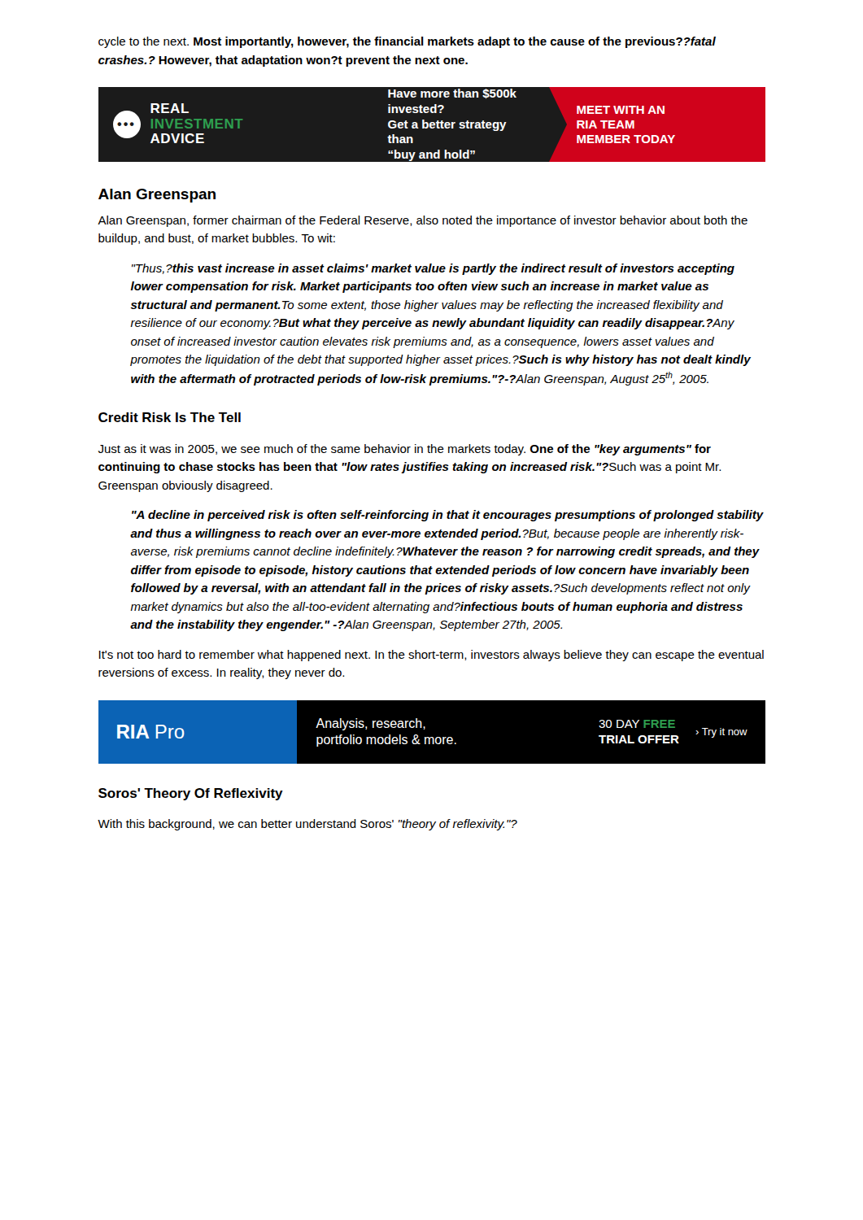cycle to the next. Most importantly, however, the financial markets adapt to the cause of the previous??fatal crashes.? However, that adaptation won?t prevent the next one.
••• REAL
INVESTMENT
ADVICE
Have more than $500k invested?
Get a better strategy than
“buy and hold”
MEET WITH AN
RIA TEAM
MEMBER TODAY
Alan Greenspan
Alan Greenspan, former chairman of the Federal Reserve, also noted the importance of investor behavior about both the buildup, and bust, of market bubbles. To wit:
"Thus,?this vast increase in asset claims' market value is partly the indirect result of investors accepting lower compensation for risk. Market participants too often view such an increase in market value as structural and permanent. To some extent, those higher values may be reflecting the increased flexibility and resilience of our economy.?But what they perceive as newly abundant liquidity can readily disappear.?Any onset of increased investor caution elevates risk premiums and, as a consequence, lowers asset values and promotes the liquidation of the debt that supported higher asset prices.?Such is why history has not dealt kindly with the aftermath of protracted periods of low-risk premiums."?-?Alan Greenspan, August 25th, 2005.
Credit Risk Is The Tell
Just as it was in 2005, we see much of the same behavior in the markets today. One of the "key arguments" for continuing to chase stocks has been that "low rates justifies taking on increased risk."?Such was a point Mr. Greenspan obviously disagreed.
"A decline in perceived risk is often self-reinforcing in that it encourages presumptions of prolonged stability and thus a willingness to reach over an ever-more extended period.?But, because people are inherently risk-averse, risk premiums cannot decline indefinitely.?Whatever the reason ? for narrowing credit spreads, and they differ from episode to episode, history cautions that extended periods of low concern have invariably been followed by a reversal, with an attendant fall in the prices of risky assets.?Such developments reflect not only market dynamics but also the all-too-evident alternating and?infectious bouts of human euphoria and distress and the instability they engender." -?Alan Greenspan, September 27th, 2005.
It's not too hard to remember what happened next. In the short-term, investors always believe they can escape the eventual reversions of excess. In reality, they never do.
RIAPro
Analysis, research,
portfolio models & more.
30 DAY FREE
TRIAL OFFER
› Try it now
Soros' Theory Of Reflexivity
With this background, we can better understand Soros' "theory of reflexivity."?